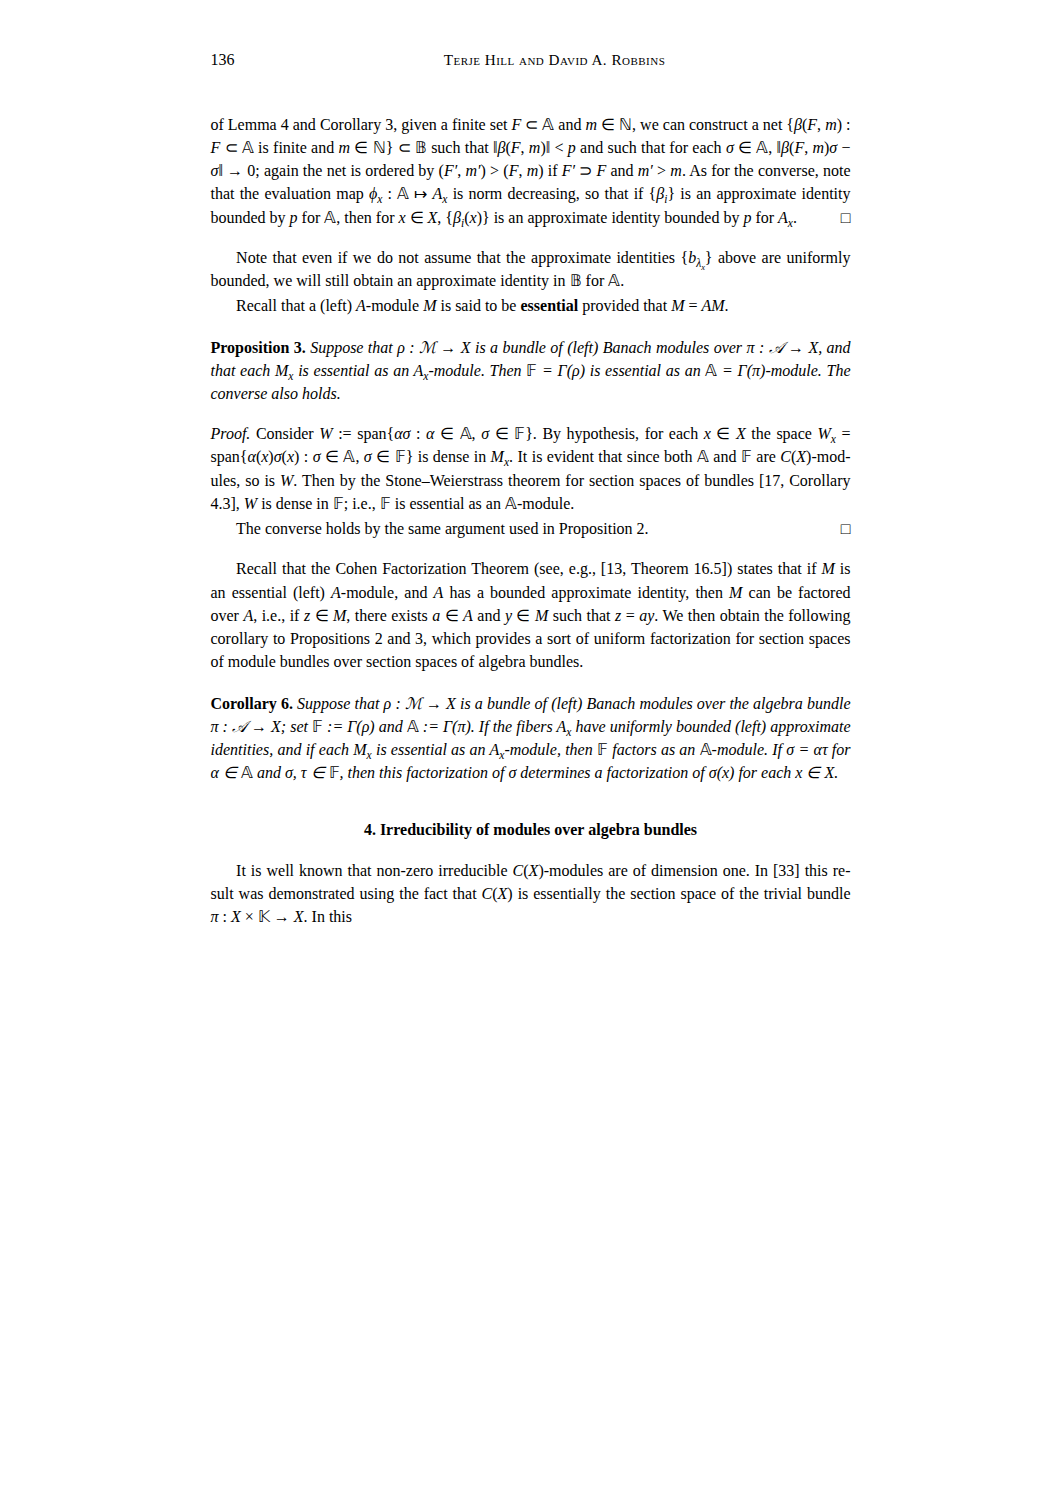136 Terje Hill and David A. Robbins
of Lemma 4 and Corollary 3, given a finite set F ⊂ 𝔸 and m ∈ ℕ, we can construct a net {β(F, m) : F ⊂ 𝔸 is finite and m ∈ ℕ} ⊂ 𝔹 such that ‖β(F, m)‖ < p and such that for each σ ∈ 𝔸, ‖β(F, m)σ − σ‖ → 0; again the net is ordered by (F′, m′) > (F, m) if F′ ⊃ F and m′ > m. As for the converse, note that the evaluation map ϕx : 𝔸 ↦ Ax is norm decreasing, so that if {βi} is an approximate identity bounded by p for 𝔸, then for x ∈ X, {βi(x)} is an approximate identity bounded by p for Ax.
Note that even if we do not assume that the approximate identities {bλx} above are uniformly bounded, we will still obtain an approximate identity in 𝔹 for 𝔸.
Recall that a (left) A-module M is said to be essential provided that M = AM.
Proposition 3. Suppose that ρ : ℳ → X is a bundle of (left) Banach modules over π : 𝒜 → X, and that each Mx is essential as an Ax-module. Then 𝔽 = Γ(ρ) is essential as an 𝔸 = Γ(π)-module. The converse also holds.
Proof. Consider W := span{ασ : α ∈ 𝔸, σ ∈ 𝔽}. By hypothesis, for each x ∈ X the space Wx = span{α(x)σ(x) : σ ∈ 𝔸, σ ∈ 𝔽} is dense in Mx. It is evident that since both 𝔸 and 𝔽 are C(X)-modules, so is W. Then by the Stone–Weierstrass theorem for section spaces of bundles [17, Corollary 4.3], W is dense in 𝔽; i.e., 𝔽 is essential as an 𝔸-module.
The converse holds by the same argument used in Proposition 2.
Recall that the Cohen Factorization Theorem (see, e.g., [13, Theorem 16.5]) states that if M is an essential (left) A-module, and A has a bounded approximate identity, then M can be factored over A, i.e., if z ∈ M, there exists a ∈ A and y ∈ M such that z = ay. We then obtain the following corollary to Propositions 2 and 3, which provides a sort of uniform factorization for section spaces of module bundles over section spaces of algebra bundles.
Corollary 6. Suppose that ρ : ℳ → X is a bundle of (left) Banach modules over the algebra bundle π : 𝒜 → X; set 𝔽 := Γ(ρ) and 𝔸 := Γ(π). If the fibers Ax have uniformly bounded (left) approximate identities, and if each Mx is essential as an Ax-module, then 𝔽 factors as an 𝔸-module. If σ = ατ for α ∈ 𝔸 and σ, τ ∈ 𝔽, then this factorization of σ determines a factorization of σ(x) for each x ∈ X.
4. Irreducibility of modules over algebra bundles
It is well known that non-zero irreducible C(X)-modules are of dimension one. In [33] this result was demonstrated using the fact that C(X) is essentially the section space of the trivial bundle π : X × 𝕂 → X. In this